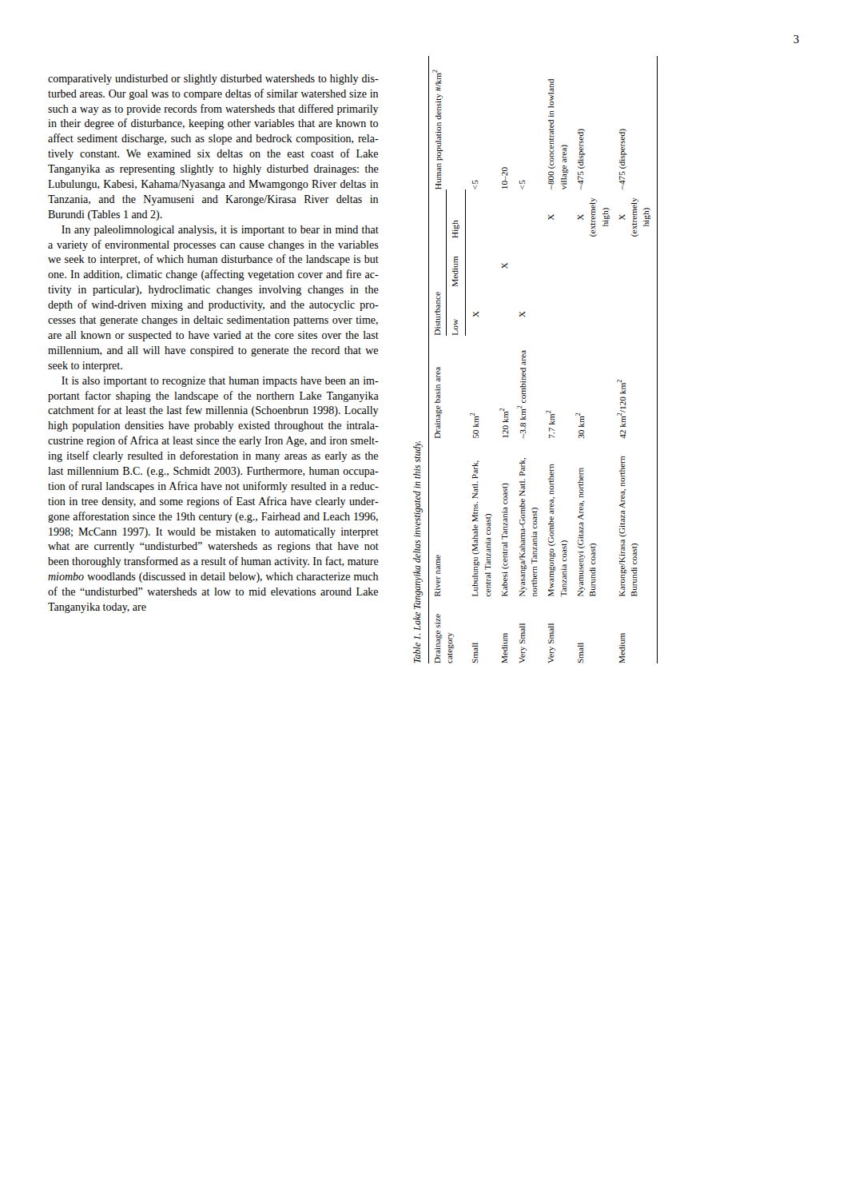3
comparatively undisturbed or slightly disturbed watersheds to highly disturbed areas. Our goal was to compare deltas of similar watershed size in such a way as to provide records from watersheds that differed primarily in their degree of disturbance, keeping other variables that are known to affect sediment discharge, such as slope and bedrock composition, relatively constant. We examined six deltas on the east coast of Lake Tanganyika as representing slightly to highly disturbed drainages: the Lubulungu, Kabesi, Kahama/Nyasanga and Mwamgongo River deltas in Tanzania, and the Nyamuseni and Karonge/Kirasa River deltas in Burundi (Tables 1 and 2).
In any paleolimnological analysis, it is important to bear in mind that a variety of environmental processes can cause changes in the variables we seek to interpret, of which human disturbance of the landscape is but one. In addition, climatic change (affecting vegetation cover and fire activity in particular), hydroclimatic changes involving changes in the depth of wind-driven mixing and productivity, and the autocyclic processes that generate changes in deltaic sedimentation patterns over time, are all known or suspected to have varied at the core sites over the last millennium, and all will have conspired to generate the record that we seek to interpret.
It is also important to recognize that human impacts have been an important factor shaping the landscape of the northern Lake Tanganyika catchment for at least the last few millennia (Schoenbrun 1998). Locally high population densities have probably existed throughout the intralacustrine region of Africa at least since the early Iron Age, and iron smelting itself clearly resulted in deforestation in many areas as early as the last millennium B.C. (e.g., Schmidt 2003). Furthermore, human occupation of rural landscapes in Africa have not uniformly resulted in a reduction in tree density, and some regions of East Africa have clearly undergone afforestation since the 19th century (e.g., Fairhead and Leach 1996, 1998; McCann 1997). It would be mistaken to automatically interpret what are currently “undisturbed” watersheds as regions that have not been thoroughly transformed as a result of human activity. In fact, mature miombo woodlands (discussed in detail below), which characterize much of the “undisturbed” watersheds at low to mid elevations around Lake Tanganyika today, are
Table 1. Lake Tanganyika deltas investigated in this study.
| Drainage size category | River name | Drainage basin area | Disturbance | Human population density #/km 2 |
| --- | --- | --- | --- | --- |
| Low | Medium | High |
| Small | Lubulungu (Mahale Mtns. Natl. Park, central Tanzania coast) | 50 km 2 | X | | | <5 |
| Medium | Kabesi (central Tanzania coast) | 120 km 2 | | X | | 10–20 |
| Very Small | Nyasanga/Kahama-Gombe Natl. Park, northern Tanzania coast) | ~3.8 km 2 combined area | X | | | <5 |
| Very Small | Mwamgongo (Gombe area, northern Tanzania coast) | 7.7 km 2 | | | X | ~800 (concentrated in lowland village area) |
| Small | Nyamusenyi (Gitaza Area, northern Burundi coast) | 30 km 2 | | | X (extremely high) | ~475 (dispersed) |
| Medium | Karonge/Kirasa (Gitaza Area, northern Burundi coast) | 42 km 2 /120 km 2 | | | X (extremely high) | ~475 (dispersed) |